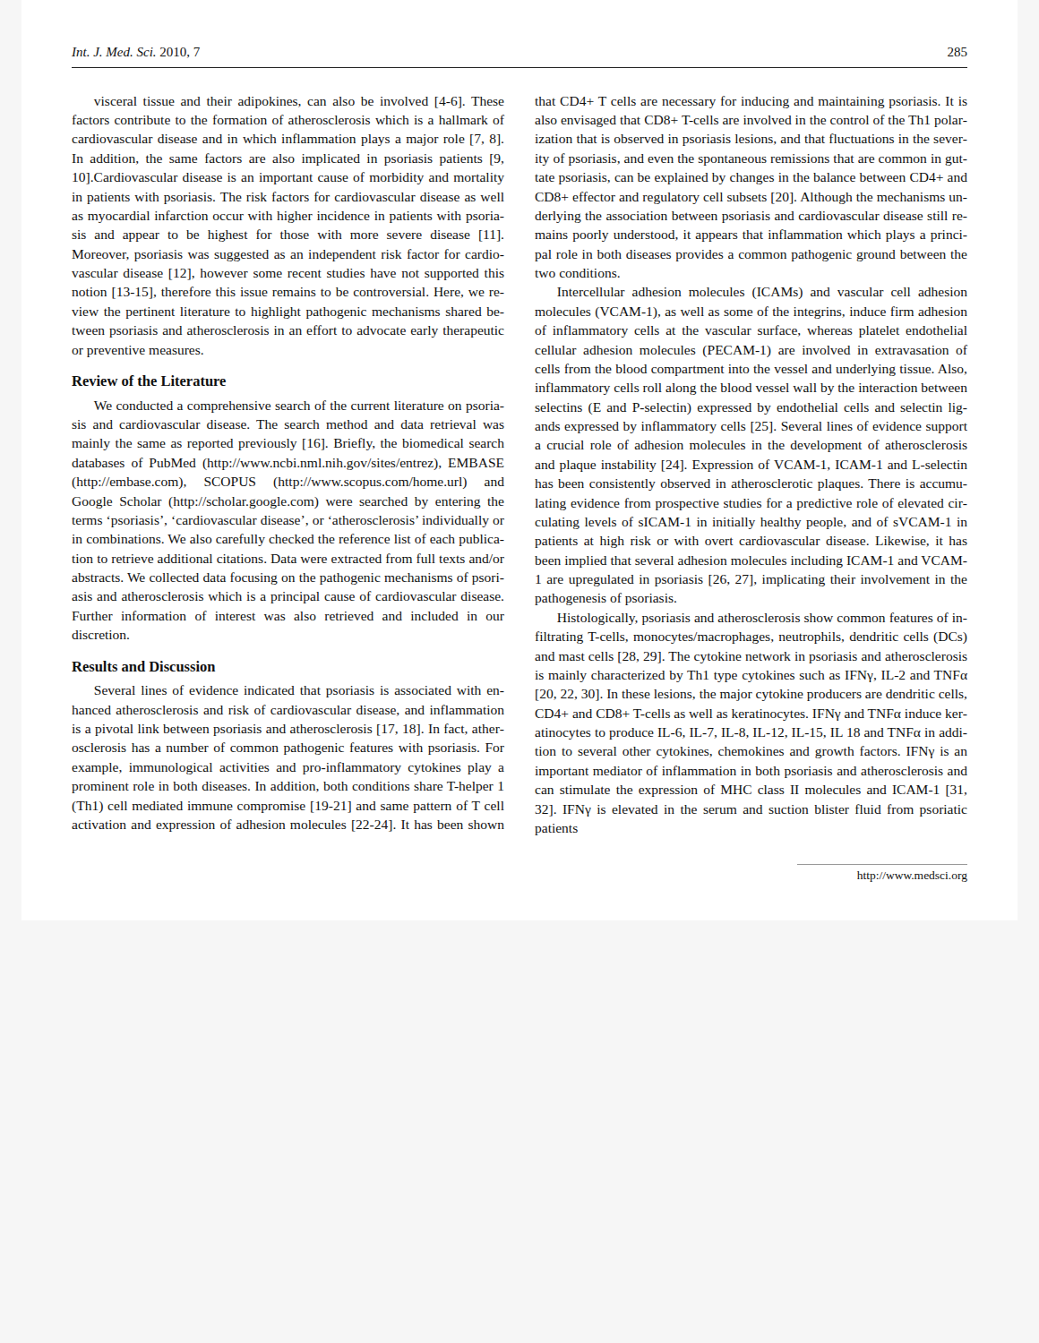Int. J. Med. Sci. 2010, 7
285
visceral tissue and their adipokines, can also be involved [4-6]. These factors contribute to the formation of atherosclerosis which is a hallmark of cardiovascular disease and in which inflammation plays a major role [7, 8]. In addition, the same factors are also implicated in psoriasis patients [9, 10].Cardiovascular disease is an important cause of morbidity and mortality in patients with psoriasis. The risk factors for cardiovascular disease as well as myocardial infarction occur with higher incidence in patients with psoriasis and appear to be highest for those with more severe disease [11]. Moreover, psoriasis was suggested as an independent risk factor for cardiovascular disease [12], however some recent studies have not supported this notion [13-15], therefore this issue remains to be controversial. Here, we review the pertinent literature to highlight pathogenic mechanisms shared between psoriasis and atherosclerosis in an effort to advocate early therapeutic or preventive measures.
Review of the Literature
We conducted a comprehensive search of the current literature on psoriasis and cardiovascular disease. The search method and data retrieval was mainly the same as reported previously [16]. Briefly, the biomedical search databases of PubMed (http://www.ncbi.nml.nih.gov/sites/entrez), EMBASE (http://embase.com), SCOPUS (http://www.scopus.com/home.url) and Google Scholar (http://scholar.google.com) were searched by entering the terms ‘psoriasis’, ‘cardiovascular disease’, or ‘atherosclerosis’ individually or in combinations. We also carefully checked the reference list of each publication to retrieve additional citations. Data were extracted from full texts and/or abstracts. We collected data focusing on the pathogenic mechanisms of psoriasis and atherosclerosis which is a principal cause of cardiovascular disease. Further information of interest was also retrieved and included in our discretion.
Results and Discussion
Several lines of evidence indicated that psoriasis is associated with enhanced atherosclerosis and risk of cardiovascular disease, and inflammation is a pivotal link between psoriasis and atherosclerosis [17, 18]. In fact, atherosclerosis has a number of common pathogenic features with psoriasis. For example, immunological activities and pro-inflammatory cytokines play a prominent role in both diseases. In addition, both conditions share T-helper 1 (Th1) cell mediated immune compromise [19-21] and same pattern of T cell activation and expression of adhesion molecules [22-24]. It has been shown that CD4+ T cells are necessary for inducing and maintaining psoriasis. It is also envisaged that CD8+ T-cells are involved in the control of the Th1 polarization that is observed in psoriasis lesions, and that fluctuations in the severity of psoriasis, and even the spontaneous remissions that are common in guttate psoriasis, can be explained by changes in the balance between CD4+ and CD8+ effector and regulatory cell subsets [20]. Although the mechanisms underlying the association between psoriasis and cardiovascular disease still remains poorly understood, it appears that inflammation which plays a principal role in both diseases provides a common pathogenic ground between the two conditions.
Intercellular adhesion molecules (ICAMs) and vascular cell adhesion molecules (VCAM-1), as well as some of the integrins, induce firm adhesion of inflammatory cells at the vascular surface, whereas platelet endothelial cellular adhesion molecules (PECAM-1) are involved in extravasation of cells from the blood compartment into the vessel and underlying tissue. Also, inflammatory cells roll along the blood vessel wall by the interaction between selectins (E and P-selectin) expressed by endothelial cells and selectin ligands expressed by inflammatory cells [25]. Several lines of evidence support a crucial role of adhesion molecules in the development of atherosclerosis and plaque instability [24]. Expression of VCAM-1, ICAM-1 and L-selectin has been consistently observed in atherosclerotic plaques. There is accumulating evidence from prospective studies for a predictive role of elevated circulating levels of sICAM-1 in initially healthy people, and of sVCAM-1 in patients at high risk or with overt cardiovascular disease. Likewise, it has been implied that several adhesion molecules including ICAM-1 and VCAM-1 are upregulated in psoriasis [26, 27], implicating their involvement in the pathogenesis of psoriasis.
Histologically, psoriasis and atherosclerosis show common features of infiltrating T-cells, monocytes/macrophages, neutrophils, dendritic cells (DCs) and mast cells [28, 29]. The cytokine network in psoriasis and atherosclerosis is mainly characterized by Th1 type cytokines such as IFNγ, IL-2 and TNFα [20, 22, 30]. In these lesions, the major cytokine producers are dendritic cells, CD4+ and CD8+ T-cells as well as keratinocytes. IFNγ and TNFα induce keratinocytes to produce IL-6, IL-7, IL-8, IL-12, IL-15, IL 18 and TNFα in addition to several other cytokines, chemokines and growth factors. IFNγ is an important mediator of inflammation in both psoriasis and atherosclerosis and can stimulate the expression of MHC class II molecules and ICAM-1 [31, 32]. IFNγ is elevated in the serum and suction blister fluid from psoriatic patients
http://www.medsci.org